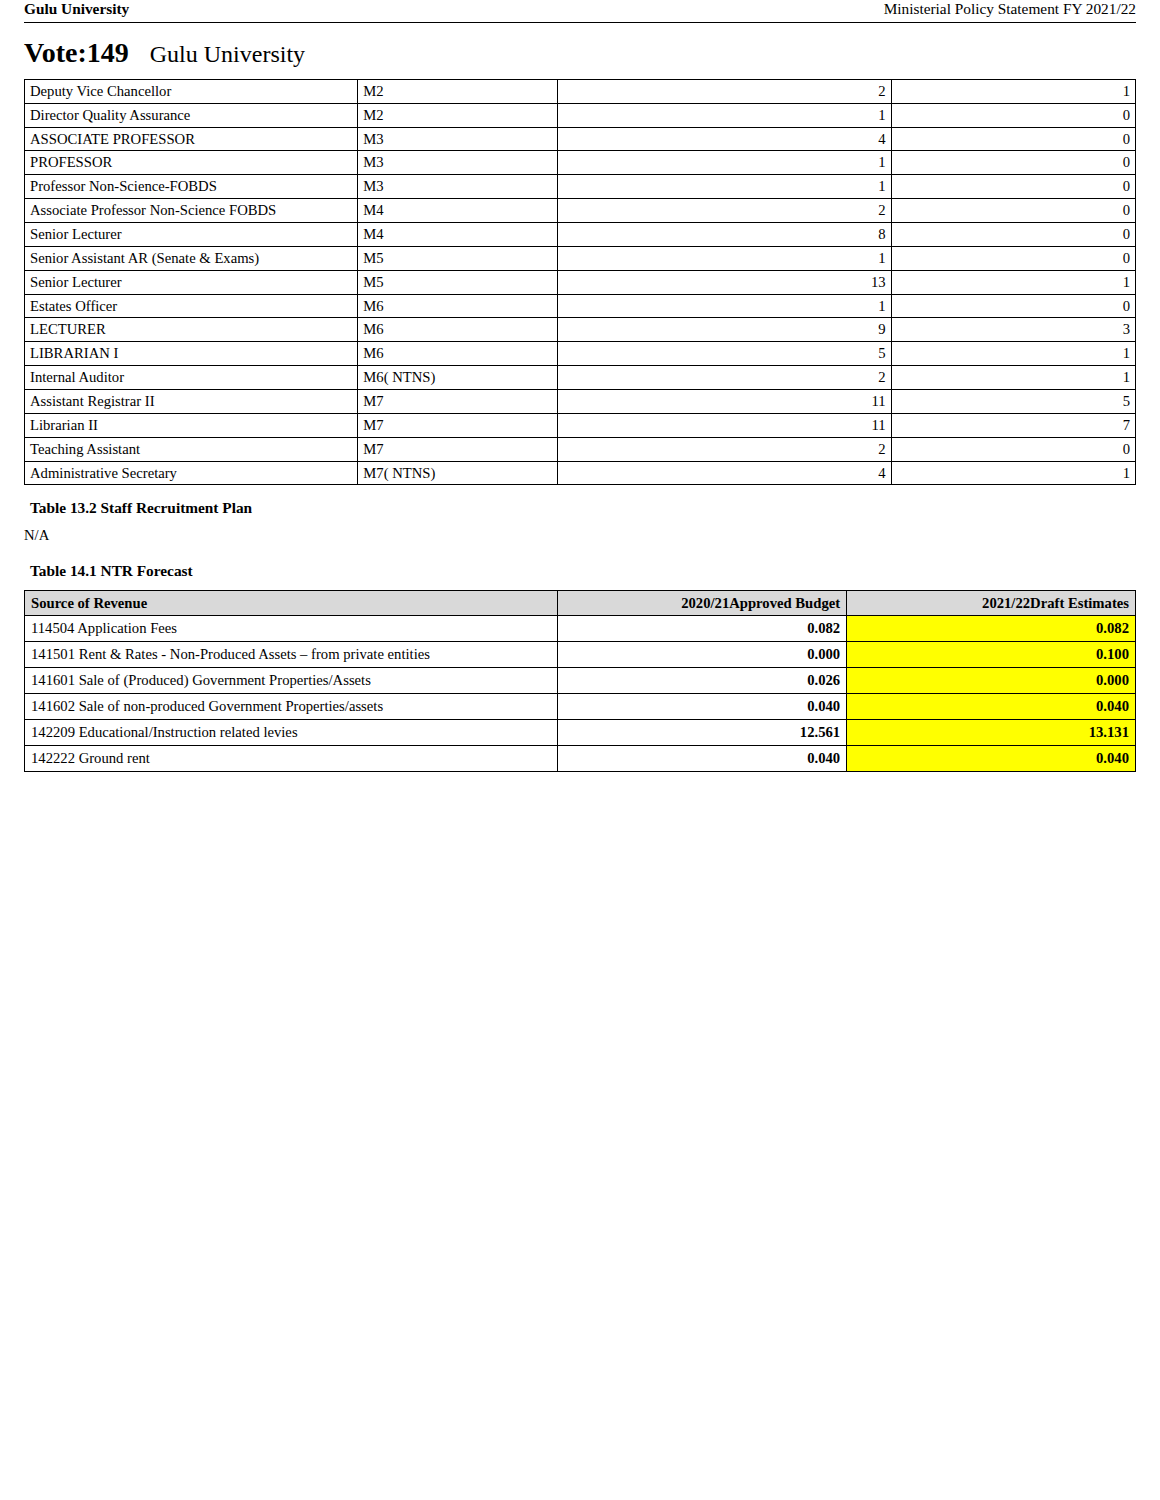Gulu University
Ministerial Policy Statement FY 2021/22
Vote:149 Gulu University
| Deputy Vice Chancellor | M2 | 2 | 1 |
| Director Quality Assurance | M2 | 1 | 0 |
| ASSOCIATE PROFESSOR | M3 | 4 | 0 |
| PROFESSOR | M3 | 1 | 0 |
| Professor Non-Science-FOBDS | M3 | 1 | 0 |
| Associate Professor Non-Science FOBDS | M4 | 2 | 0 |
| Senior Lecturer | M4 | 8 | 0 |
| Senior Assistant AR (Senate & Exams) | M5 | 1 | 0 |
| Senior Lecturer | M5 | 13 | 1 |
| Estates Officer | M6 | 1 | 0 |
| LECTURER | M6 | 9 | 3 |
| LIBRARIAN I | M6 | 5 | 1 |
| Internal Auditor | M6( NTNS) | 2 | 1 |
| Assistant Registrar II | M7 | 11 | 5 |
| Librarian II | M7 | 11 | 7 |
| Teaching Assistant | M7 | 2 | 0 |
| Administrative Secretary | M7( NTNS) | 4 | 1 |
Table 13.2 Staff Recruitment Plan
N/A
Table 14.1 NTR Forecast
| Source of Revenue | 2020/21Approved Budget | 2021/22Draft Estimates |
| --- | --- | --- |
| 114504 Application Fees | 0.082 | 0.082 |
| 141501 Rent & Rates - Non-Produced Assets – from private entities | 0.000 | 0.100 |
| 141601 Sale of (Produced) Government Properties/Assets | 0.026 | 0.000 |
| 141602 Sale of non-produced Government Properties/assets | 0.040 | 0.040 |
| 142209 Educational/Instruction related levies | 12.561 | 13.131 |
| 142222 Ground rent | 0.040 | 0.040 |